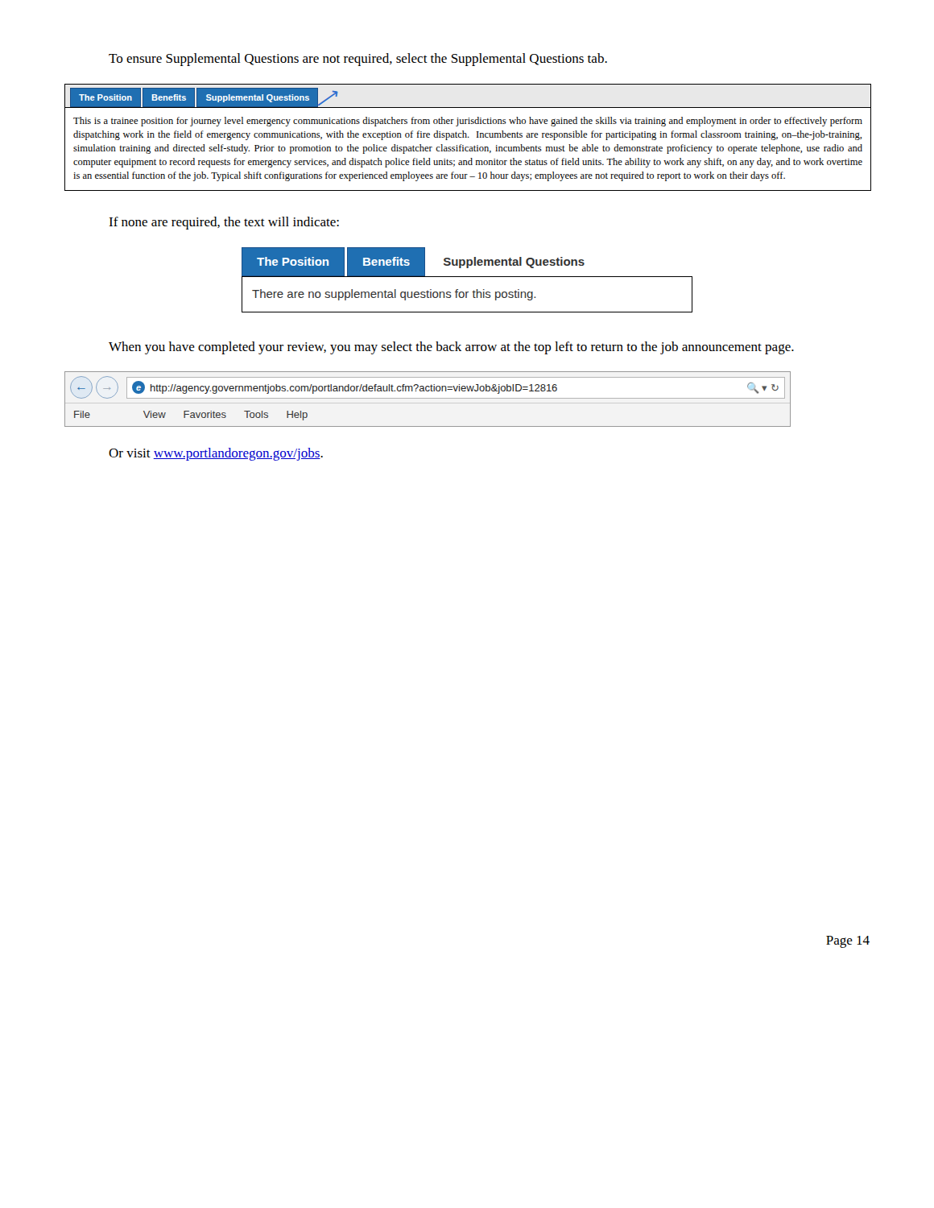To ensure Supplemental Questions are not required, select the Supplemental Questions tab.
The Position Benefits Supplemental Questions⟶
This is a trainee position for journey level emergency communications dispatchers from other jurisdictions who have gained the skills via training and employment in order to effectively perform dispatching work in the field of emergency communications, with the exception of fire dispatch. Incumbents are responsible for participating in formal classroom training, on–the-job-training, simulation training and directed self-study. Prior to promotion to the police dispatcher classification, incumbents must be able to demonstrate proficiency to operate telephone, use radio and computer equipment to record requests for emergency services, and dispatch police field units; and monitor the status of field units. The ability to work any shift, on any day, and to work overtime is an essential function of the job. Typical shift configurations for experienced employees are four – 10 hour days; employees are not required to report to work on their days off.
If none are required, the text will indicate:
The Position Benefits Supplemental Questions
There are no supplemental questions for this posting.
When you have completed your review, you may select the back arrow at the top left to return to the job announcement page.
←
→
e http://agency.governmentjobs.com/portlandor/default.cfm?action=viewJob&jobID=12816 🔍 ▾ ↻
File View Favorites Tools Help
Or visit www.portlandoregon.gov/jobs.
Page 14